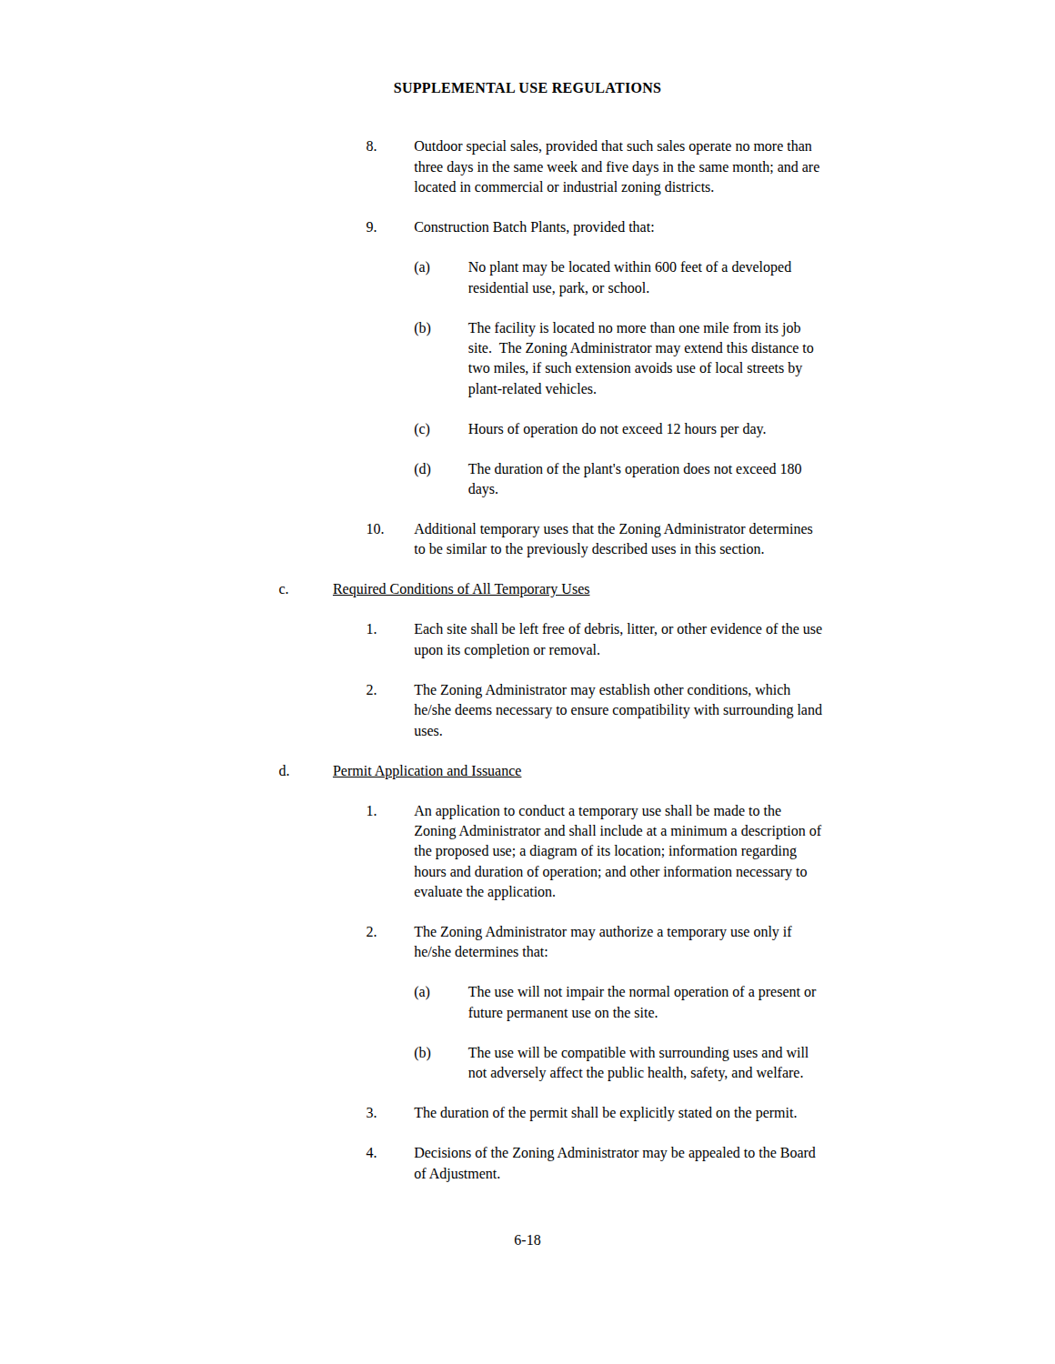Supplemental Use Regulations
8.
Outdoor special sales, provided that such sales operate no more than three days in the same week and five days in the same month; and are located in commercial or industrial zoning districts.
9.
Construction Batch Plants, provided that:
(a)
No plant may be located within 600 feet of a developed residential use, park, or school.
(b)
The facility is located no more than one mile from its job site. The Zoning Administrator may extend this distance to two miles, if such extension avoids use of local streets by plant-related vehicles.
(c)
Hours of operation do not exceed 12 hours per day.
(d)
The duration of the plant's operation does not exceed 180 days.
10.
Additional temporary uses that the Zoning Administrator determines to be similar to the previously described uses in this section.
c.
Required Conditions of All Temporary Uses
1.
Each site shall be left free of debris, litter, or other evidence of the use upon its completion or removal.
2.
The Zoning Administrator may establish other conditions, which he/she deems necessary to ensure compatibility with surrounding land uses.
d.
Permit Application and Issuance
1.
An application to conduct a temporary use shall be made to the Zoning Administrator and shall include at a minimum a description of the proposed use; a diagram of its location; information regarding hours and duration of operation; and other information necessary to evaluate the application.
2.
The Zoning Administrator may authorize a temporary use only if he/she determines that:
(a)
The use will not impair the normal operation of a present or future permanent use on the site.
(b)
The use will be compatible with surrounding uses and will not adversely affect the public health, safety, and welfare.
3.
The duration of the permit shall be explicitly stated on the permit.
4.
Decisions of the Zoning Administrator may be appealed to the Board of Adjustment.
6-18